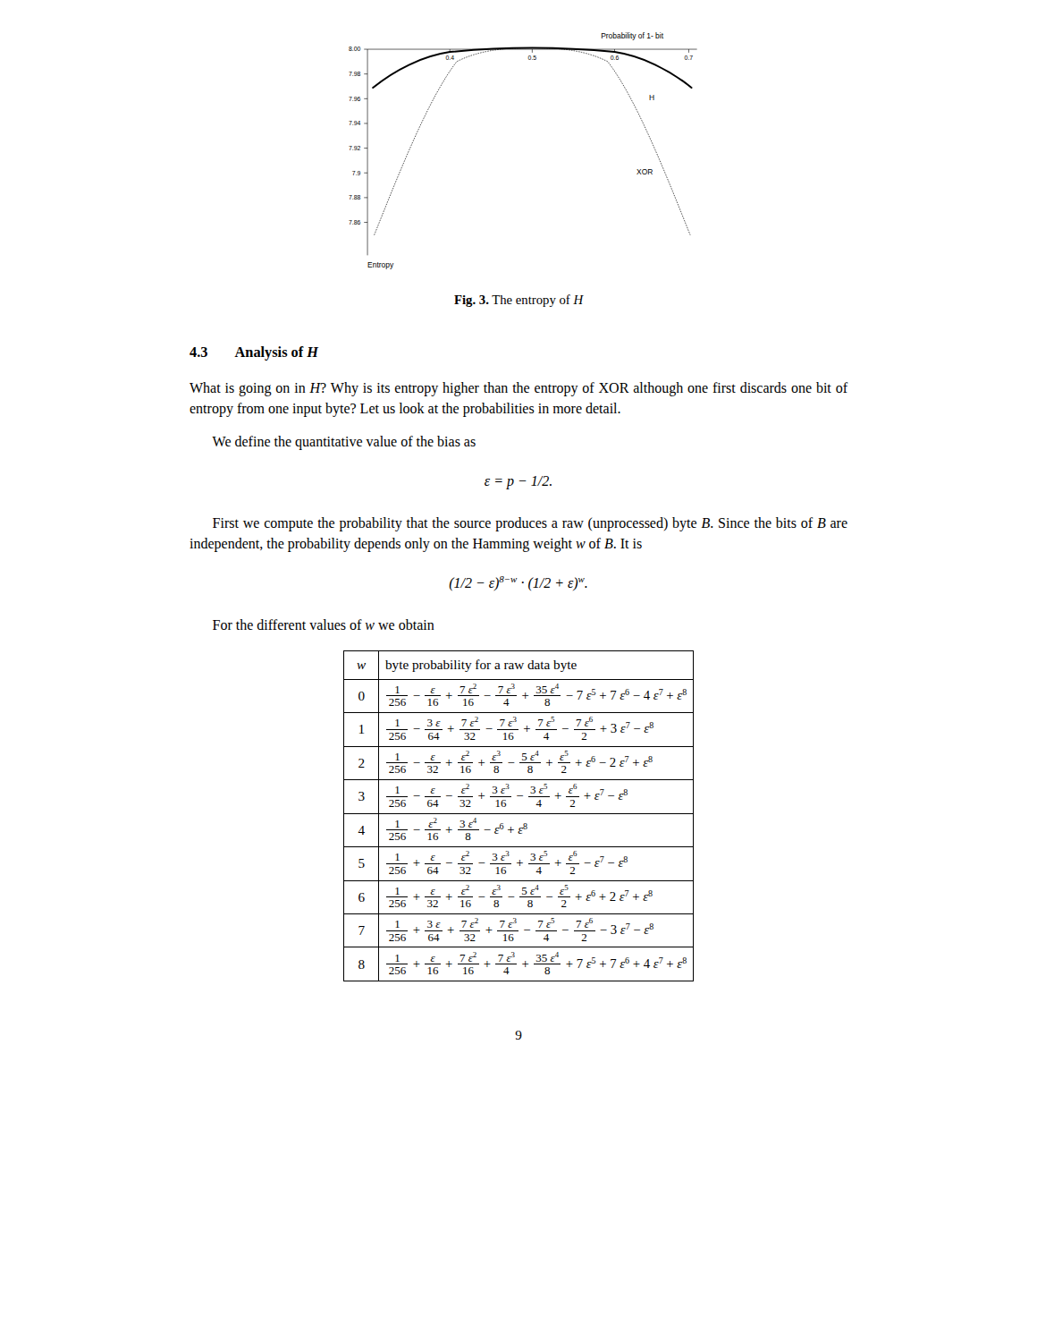Probability of 1- bit 0.4 0.5 0.6 0.7 8.00 7.98 7.96 7.94 7.92 7.9 7.88 7.86 Entropy H XOR
Fig. 3. The entropy of H
4.3 Analysis of H
What is going on in H? Why is its entropy higher than the entropy of XOR although one first discards one bit of entropy from one input byte? Let us look at the probabilities in more detail.
We define the quantitative value of the bias as
ε = p − 1/2.
First we compute the probability that the source produces a raw (unprocessed) byte B. Since the bits of B are independent, the probability depends only on the Hamming weight w of B. It is
(1/2 − ε)8−w · (1/2 + ε)w.
For the different values of w we obtain
| w | byte probability for a raw data byte |
| --- | --- |
| 0 | 1 256 − ε 16 + 7 ε 2 16 − 7 ε 3 4 + 35 ε 4 8 − 7 ε 5 + 7 ε 6 − 4 ε 7 + ε 8 |
| 1 | 1 256 − 3 ε 64 + 7 ε 2 32 − 7 ε 3 16 + 7 ε 5 4 − 7 ε 6 2 + 3 ε 7 − ε 8 |
| 2 | 1 256 − ε 32 + ε 2 16 + ε 3 8 − 5 ε 4 8 + ε 5 2 + ε 6 − 2 ε 7 + ε 8 |
| 3 | 1 256 − ε 64 − ε 2 32 + 3 ε 3 16 − 3 ε 5 4 + ε 6 2 + ε 7 − ε 8 |
| 4 | 1 256 − ε 2 16 + 3 ε 4 8 − ε 6 + ε 8 |
| 5 | 1 256 + ε 64 − ε 2 32 − 3 ε 3 16 + 3 ε 5 4 + ε 6 2 − ε 7 − ε 8 |
| 6 | 1 256 + ε 32 + ε 2 16 − ε 3 8 − 5 ε 4 8 − ε 5 2 + ε 6 + 2 ε 7 + ε 8 |
| 7 | 1 256 + 3 ε 64 + 7 ε 2 32 + 7 ε 3 16 − 7 ε 5 4 − 7 ε 6 2 − 3 ε 7 − ε 8 |
| 8 | 1 256 + ε 16 + 7 ε 2 16 + 7 ε 3 4 + 35 ε 4 8 + 7 ε 5 + 7 ε 6 + 4 ε 7 + ε 8 |
9